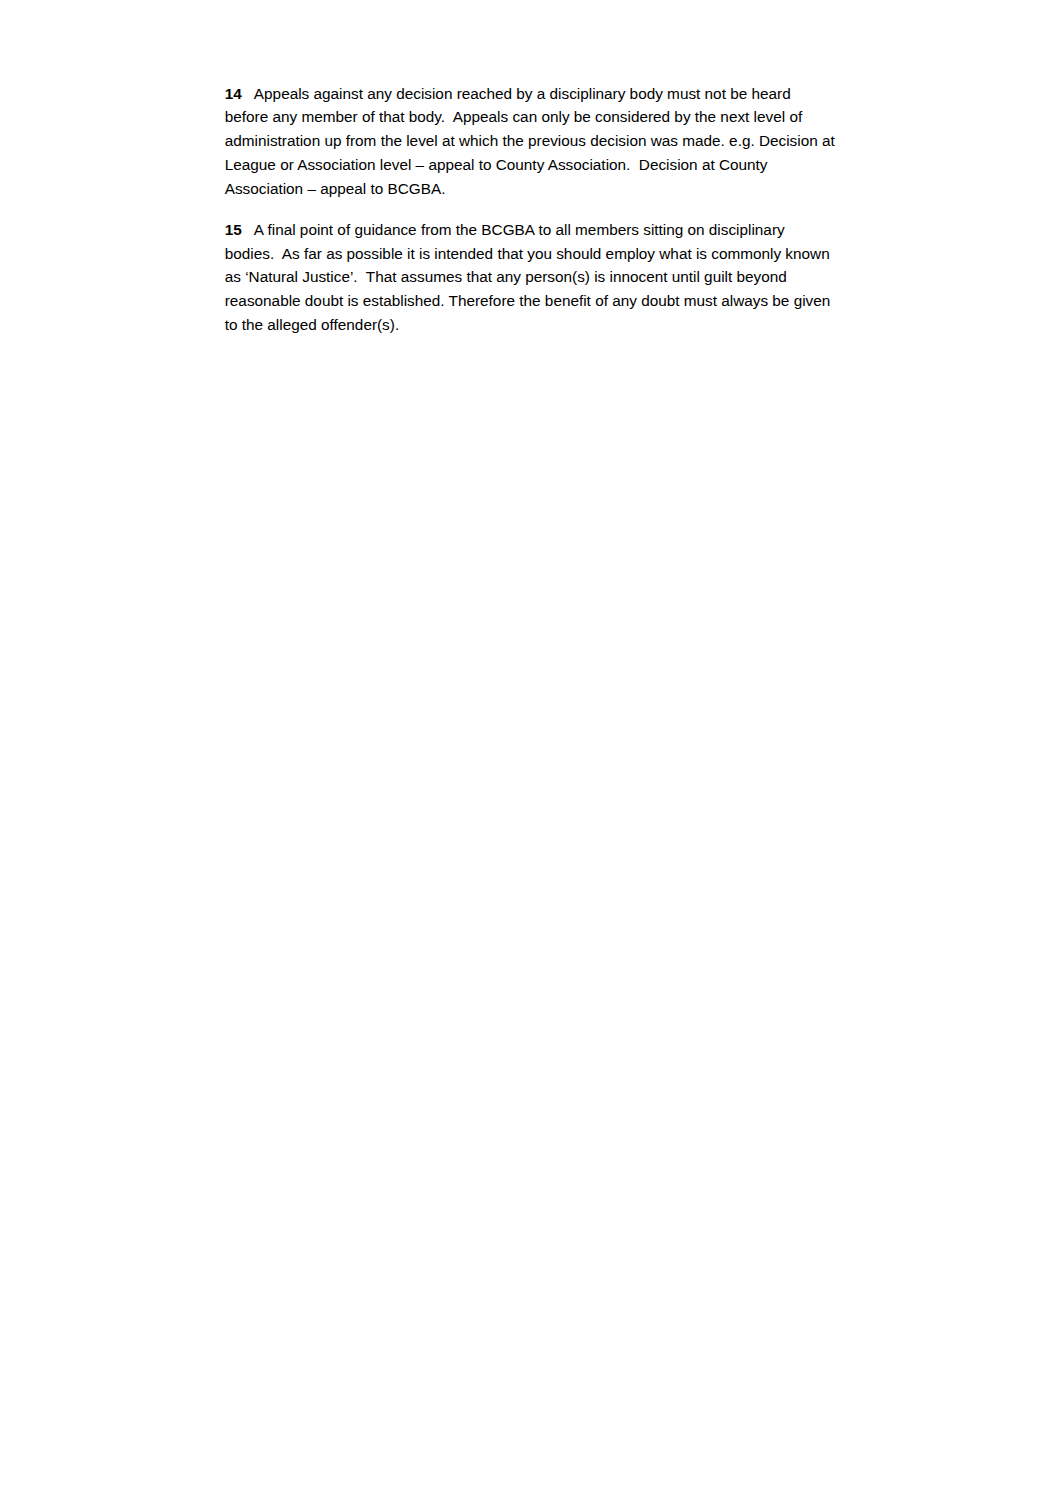14 Appeals against any decision reached by a disciplinary body must not be heard before any member of that body. Appeals can only be considered by the next level of administration up from the level at which the previous decision was made. e.g. Decision at League or Association level – appeal to County Association. Decision at County Association – appeal to BCGBA.
15 A final point of guidance from the BCGBA to all members sitting on disciplinary bodies. As far as possible it is intended that you should employ what is commonly known as ‘Natural Justice’. That assumes that any person(s) is innocent until guilt beyond reasonable doubt is established. Therefore the benefit of any doubt must always be given to the alleged offender(s).